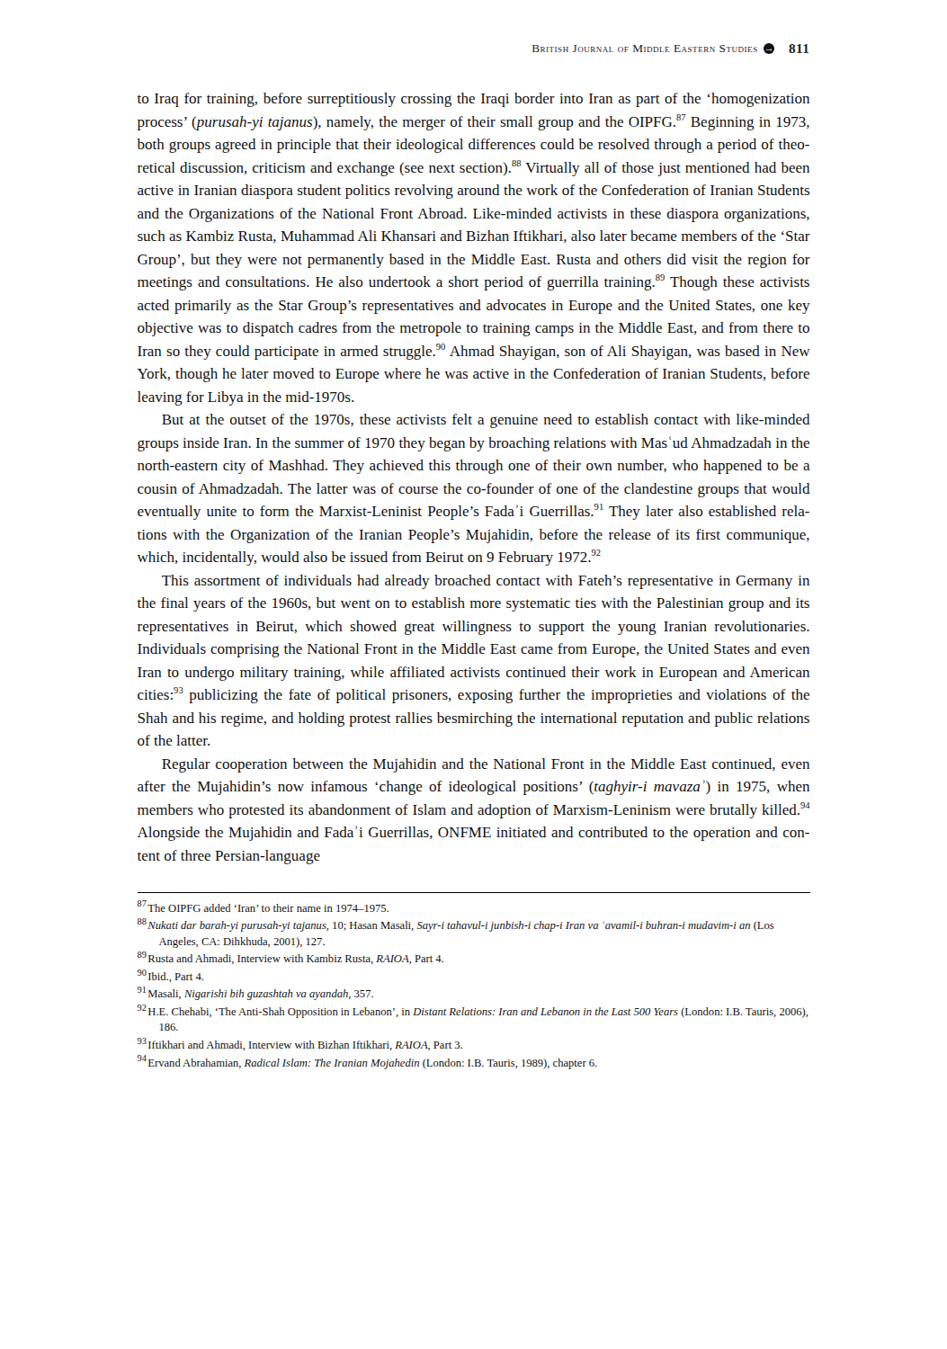British Journal of Middle Eastern Studies → 811
to Iraq for training, before surreptitiously crossing the Iraqi border into Iran as part of the ‘homogenization process’ (purusah-yi tajanus), namely, the merger of their small group and the OIPFG.87 Beginning in 1973, both groups agreed in principle that their ideological differences could be resolved through a period of theoretical discussion, criticism and exchange (see next section).88 Virtually all of those just mentioned had been active in Iranian diaspora student politics revolving around the work of the Confederation of Iranian Students and the Organizations of the National Front Abroad. Like-minded activists in these diaspora organizations, such as Kambiz Rusta, Muhammad Ali Khansari and Bizhan Iftikhari, also later became members of the ‘Star Group’, but they were not permanently based in the Middle East. Rusta and others did visit the region for meetings and consultations. He also undertook a short period of guerrilla training.89 Though these activists acted primarily as the Star Group’s representatives and advocates in Europe and the United States, one key objective was to dispatch cadres from the metropole to training camps in the Middle East, and from there to Iran so they could participate in armed struggle.90 Ahmad Shayigan, son of Ali Shayigan, was based in New York, though he later moved to Europe where he was active in the Confederation of Iranian Students, before leaving for Libya in the mid-1970s.
But at the outset of the 1970s, these activists felt a genuine need to establish contact with like-minded groups inside Iran. In the summer of 1970 they began by broaching relations with Masʿud Ahmadzadah in the north-eastern city of Mashhad. They achieved this through one of their own number, who happened to be a cousin of Ahmadzadah. The latter was of course the co-founder of one of the clandestine groups that would eventually unite to form the Marxist-Leninist People’s Fadaʾi Guerrillas.91 They later also established relations with the Organization of the Iranian People’s Mujahidin, before the release of its first communique, which, incidentally, would also be issued from Beirut on 9 February 1972.92
This assortment of individuals had already broached contact with Fateh’s representative in Germany in the final years of the 1960s, but went on to establish more systematic ties with the Palestinian group and its representatives in Beirut, which showed great willingness to support the young Iranian revolutionaries. Individuals comprising the National Front in the Middle East came from Europe, the United States and even Iran to undergo military training, while affiliated activists continued their work in European and American cities:93 publicizing the fate of political prisoners, exposing further the improprieties and violations of the Shah and his regime, and holding protest rallies besmirching the international reputation and public relations of the latter.
Regular cooperation between the Mujahidin and the National Front in the Middle East continued, even after the Mujahidin’s now infamous ‘change of ideological positions’ (taghyir-i mavazaʾ) in 1975, when members who protested its abandonment of Islam and adoption of Marxism-Leninism were brutally killed.94 Alongside the Mujahidin and Fadaʾi Guerrillas, ONFME initiated and contributed to the operation and content of three Persian-language
87 The OIPFG added ‘Iran’ to their name in 1974–1975.
88 Nukati dar barah-yi purusah-yi tajanus, 10; Hasan Masali, Sayr-i tahavul-i junbish-i chap-i Iran va ʿavamil-i buhran-i mudavim-i an (Los Angeles, CA: Dihkhuda, 2001), 127.
89 Rusta and Ahmadi, Interview with Kambiz Rusta, RAIOA, Part 4.
90 Ibid., Part 4.
91 Masali, Nigarishi bih guzashtah va ayandah, 357.
92 H.E. Chehabi, ‘The Anti-Shah Opposition in Lebanon’, in Distant Relations: Iran and Lebanon in the Last 500 Years (London: I.B. Tauris, 2006), 186.
93 Iftikhari and Ahmadi, Interview with Bizhan Iftikhari, RAIOA, Part 3.
94 Ervand Abrahamian, Radical Islam: The Iranian Mojahedin (London: I.B. Tauris, 1989), chapter 6.